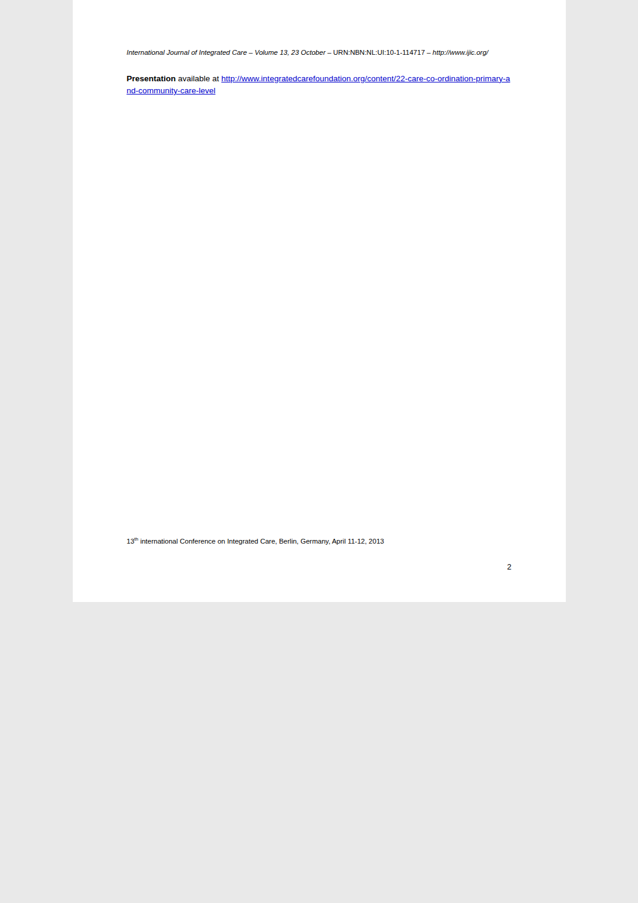International Journal of Integrated Care – Volume 13, 23 October – URN:NBN:NL:UI:10-1-114717 – http://www.ijic.org/
Presentation available at http://www.integratedcarefoundation.org/content/22-care-co-ordination-primary-and-community-care-level
13th international Conference on Integrated Care, Berlin, Germany, April 11-12, 2013
2